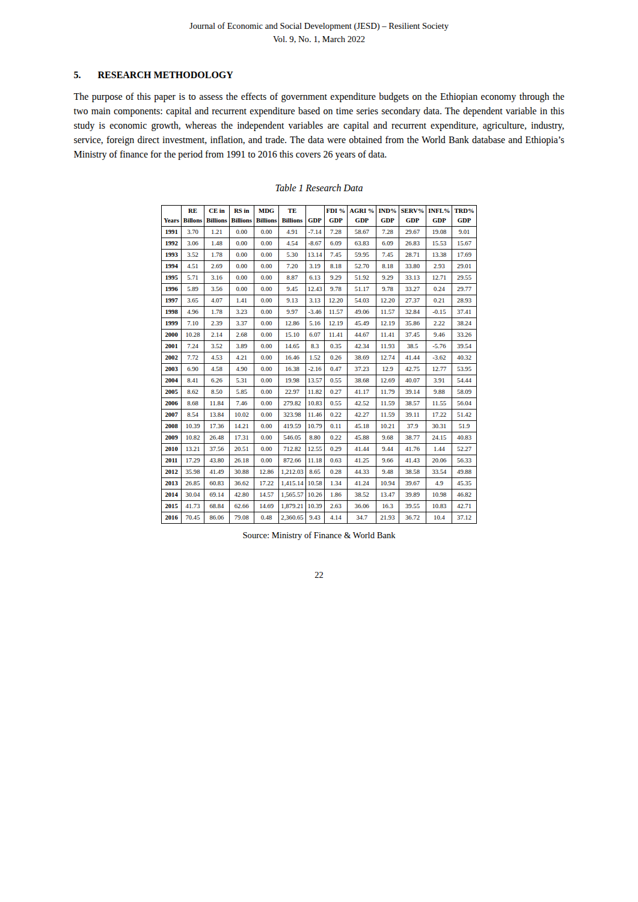Journal of Economic and Social Development (JESD) – Resilient Society
Vol. 9, No. 1, March 2022
5. RESEARCH METHODOLOGY
The purpose of this paper is to assess the effects of government expenditure budgets on the Ethiopian economy through the two main components: capital and recurrent expenditure based on time series secondary data. The dependent variable in this study is economic growth, whereas the independent variables are capital and recurrent expenditure, agriculture, industry, service, foreign direct investment, inflation, and trade. The data were obtained from the World Bank database and Ethiopia’s Ministry of finance for the period from 1991 to 2016 this covers 26 years of data.
Table 1 Research Data
| Years | RE Billons | CE in Billions | RS in Billions | MDG Billions | TE Billions | GDP | FDI % GDP | AGRI % GDP | IND% GDP | SERV% GDP | INFL% GDP | TRD% GDP |
| --- | --- | --- | --- | --- | --- | --- | --- | --- | --- | --- | --- | --- |
| 1991 | 3.70 | 1.21 | 0.00 | 0.00 | 4.91 | -7.14 | 7.28 | 58.67 | 7.28 | 29.67 | 19.08 | 9.01 |
| 1992 | 3.06 | 1.48 | 0.00 | 0.00 | 4.54 | -8.67 | 6.09 | 63.83 | 6.09 | 26.83 | 15.53 | 15.67 |
| 1993 | 3.52 | 1.78 | 0.00 | 0.00 | 5.30 | 13.14 | 7.45 | 59.95 | 7.45 | 28.71 | 13.38 | 17.69 |
| 1994 | 4.51 | 2.69 | 0.00 | 0.00 | 7.20 | 3.19 | 8.18 | 52.70 | 8.18 | 33.80 | 2.93 | 29.01 |
| 1995 | 5.71 | 3.16 | 0.00 | 0.00 | 8.87 | 6.13 | 9.29 | 51.92 | 9.29 | 33.13 | 12.71 | 29.55 |
| 1996 | 5.89 | 3.56 | 0.00 | 0.00 | 9.45 | 12.43 | 9.78 | 51.17 | 9.78 | 33.27 | 0.24 | 29.77 |
| 1997 | 3.65 | 4.07 | 1.41 | 0.00 | 9.13 | 3.13 | 12.20 | 54.03 | 12.20 | 27.37 | 0.21 | 28.93 |
| 1998 | 4.96 | 1.78 | 3.23 | 0.00 | 9.97 | -3.46 | 11.57 | 49.06 | 11.57 | 32.84 | -0.15 | 37.41 |
| 1999 | 7.10 | 2.39 | 3.37 | 0.00 | 12.86 | 5.16 | 12.19 | 45.49 | 12.19 | 35.86 | 2.22 | 38.24 |
| 2000 | 10.28 | 2.14 | 2.68 | 0.00 | 15.10 | 6.07 | 11.41 | 44.67 | 11.41 | 37.45 | 9.46 | 33.26 |
| 2001 | 7.24 | 3.52 | 3.89 | 0.00 | 14.65 | 8.3 | 0.35 | 42.34 | 11.93 | 38.5 | -5.76 | 39.54 |
| 2002 | 7.72 | 4.53 | 4.21 | 0.00 | 16.46 | 1.52 | 0.26 | 38.69 | 12.74 | 41.44 | -3.62 | 40.32 |
| 2003 | 6.90 | 4.58 | 4.90 | 0.00 | 16.38 | -2.16 | 0.47 | 37.23 | 12.9 | 42.75 | 12.77 | 53.95 |
| 2004 | 8.41 | 6.26 | 5.31 | 0.00 | 19.98 | 13.57 | 0.55 | 38.68 | 12.69 | 40.07 | 3.91 | 54.44 |
| 2005 | 8.62 | 8.50 | 5.85 | 0.00 | 22.97 | 11.82 | 0.27 | 41.17 | 11.79 | 39.14 | 9.88 | 58.09 |
| 2006 | 8.68 | 11.84 | 7.46 | 0.00 | 279.82 | 10.83 | 0.55 | 42.52 | 11.59 | 38.57 | 11.55 | 56.04 |
| 2007 | 8.54 | 13.84 | 10.02 | 0.00 | 323.98 | 11.46 | 0.22 | 42.27 | 11.59 | 39.11 | 17.22 | 51.42 |
| 2008 | 10.39 | 17.36 | 14.21 | 0.00 | 419.59 | 10.79 | 0.11 | 45.18 | 10.21 | 37.9 | 30.31 | 51.9 |
| 2009 | 10.82 | 26.48 | 17.31 | 0.00 | 546.05 | 8.80 | 0.22 | 45.88 | 9.68 | 38.77 | 24.15 | 40.83 |
| 2010 | 13.21 | 37.56 | 20.51 | 0.00 | 712.82 | 12.55 | 0.29 | 41.44 | 9.44 | 41.76 | 1.44 | 52.27 |
| 2011 | 17.29 | 43.80 | 26.18 | 0.00 | 872.66 | 11.18 | 0.63 | 41.25 | 9.66 | 41.43 | 20.06 | 56.33 |
| 2012 | 35.98 | 41.49 | 30.88 | 12.86 | 1,212.03 | 8.65 | 0.28 | 44.33 | 9.48 | 38.58 | 33.54 | 49.88 |
| 2013 | 26.85 | 60.83 | 36.62 | 17.22 | 1,415.14 | 10.58 | 1.34 | 41.24 | 10.94 | 39.67 | 4.9 | 45.35 |
| 2014 | 30.04 | 69.14 | 42.80 | 14.57 | 1,565.57 | 10.26 | 1.86 | 38.52 | 13.47 | 39.89 | 10.98 | 46.82 |
| 2015 | 41.73 | 68.84 | 62.66 | 14.69 | 1,879.21 | 10.39 | 2.63 | 36.06 | 16.3 | 39.55 | 10.83 | 42.71 |
| 2016 | 70.45 | 86.06 | 79.08 | 0.48 | 2,360.65 | 9.43 | 4.14 | 34.7 | 21.93 | 36.72 | 10.4 | 37.12 |
Source: Ministry of Finance & World Bank
22